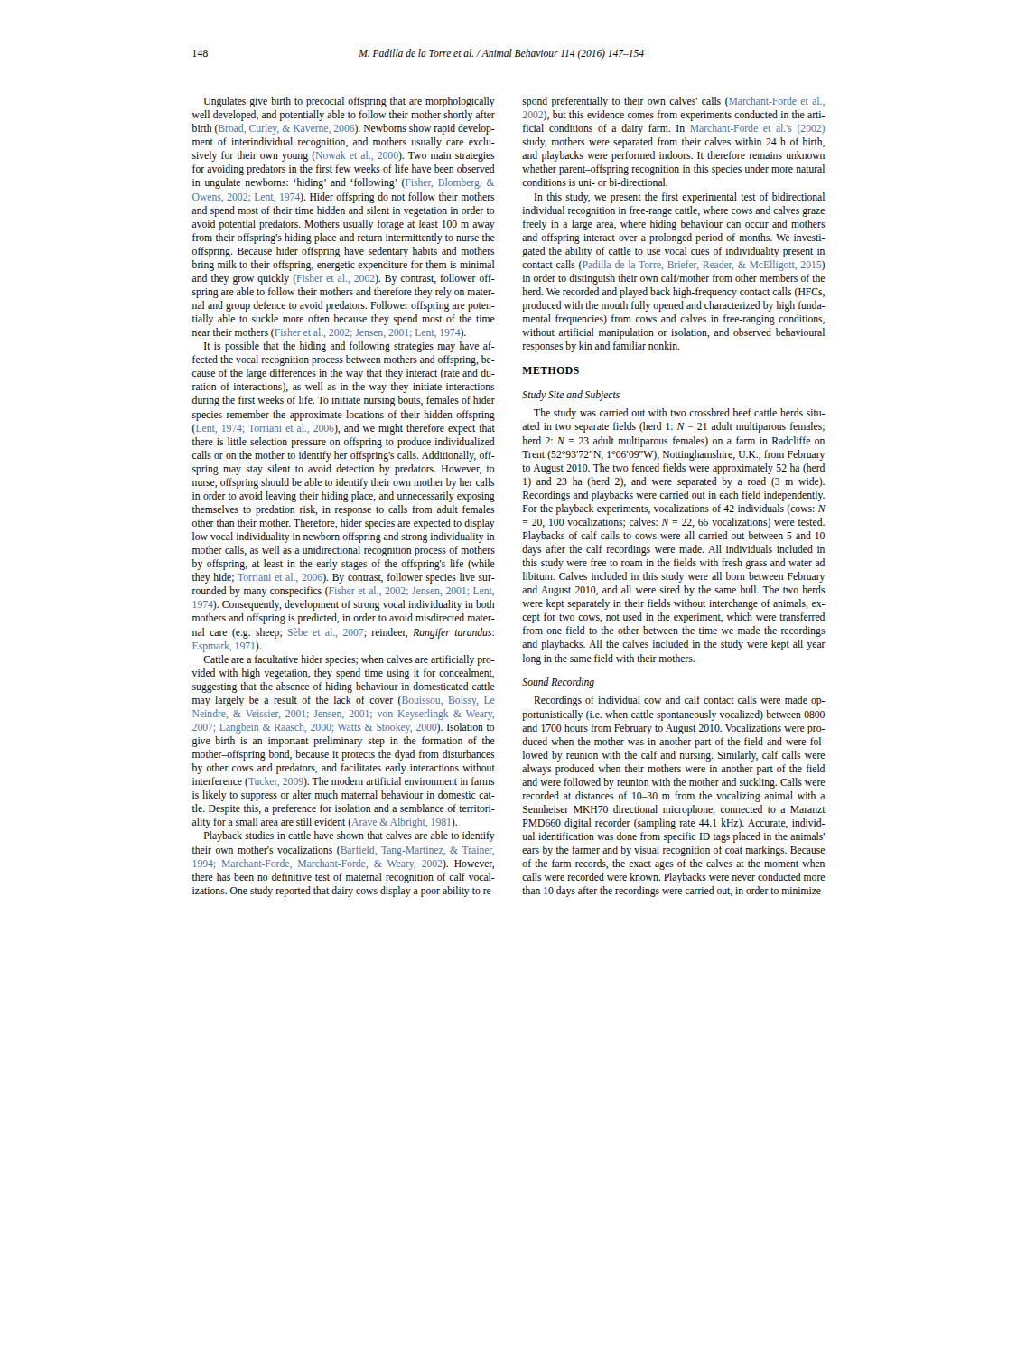148 M. Padilla de la Torre et al. / Animal Behaviour 114 (2016) 147–154
Ungulates give birth to precocial offspring that are morphologically well developed, and potentially able to follow their mother shortly after birth (Broad, Curley, & Kaverne, 2006). Newborns show rapid development of interindividual recognition, and mothers usually care exclusively for their own young (Nowak et al., 2000). Two main strategies for avoiding predators in the first few weeks of life have been observed in ungulate newborns: ‘hiding’ and ‘following’ (Fisher, Blomberg, & Owens, 2002; Lent, 1974). Hider offspring do not follow their mothers and spend most of their time hidden and silent in vegetation in order to avoid potential predators. Mothers usually forage at least 100 m away from their offspring's hiding place and return intermittently to nurse the offspring. Because hider offspring have sedentary habits and mothers bring milk to their offspring, energetic expenditure for them is minimal and they grow quickly (Fisher et al., 2002). By contrast, follower offspring are able to follow their mothers and therefore they rely on maternal and group defence to avoid predators. Follower offspring are potentially able to suckle more often because they spend most of the time near their mothers (Fisher et al., 2002; Jensen, 2001; Lent, 1974).
It is possible that the hiding and following strategies may have affected the vocal recognition process between mothers and offspring, because of the large differences in the way that they interact (rate and duration of interactions), as well as in the way they initiate interactions during the first weeks of life. To initiate nursing bouts, females of hider species remember the approximate locations of their hidden offspring (Lent, 1974; Torriani et al., 2006), and we might therefore expect that there is little selection pressure on offspring to produce individualized calls or on the mother to identify her offspring's calls. Additionally, offspring may stay silent to avoid detection by predators. However, to nurse, offspring should be able to identify their own mother by her calls in order to avoid leaving their hiding place, and unnecessarily exposing themselves to predation risk, in response to calls from adult females other than their mother. Therefore, hider species are expected to display low vocal individuality in newborn offspring and strong individuality in mother calls, as well as a unidirectional recognition process of mothers by offspring, at least in the early stages of the offspring's life (while they hide; Torriani et al., 2006). By contrast, follower species live surrounded by many conspecifics (Fisher et al., 2002; Jensen, 2001; Lent, 1974). Consequently, development of strong vocal individuality in both mothers and offspring is predicted, in order to avoid misdirected maternal care (e.g. sheep; Sèbe et al., 2007; reindeer, Rangifer tarandus: Espmark, 1971).
Cattle are a facultative hider species; when calves are artificially provided with high vegetation, they spend time using it for concealment, suggesting that the absence of hiding behaviour in domesticated cattle may largely be a result of the lack of cover (Bouissou, Boissy, Le Neindre, & Veissier, 2001; Jensen, 2001; von Keyserlingk & Weary, 2007; Langbein & Raasch, 2000; Watts & Stookey, 2000). Isolation to give birth is an important preliminary step in the formation of the mother–offspring bond, because it protects the dyad from disturbances by other cows and predators, and facilitates early interactions without interference (Tucker, 2009). The modern artificial environment in farms is likely to suppress or alter much maternal behaviour in domestic cattle. Despite this, a preference for isolation and a semblance of territoriality for a small area are still evident (Arave & Albright, 1981).
Playback studies in cattle have shown that calves are able to identify their own mother's vocalizations (Barfield, Tang-Martinez, & Trainer, 1994; Marchant-Forde, Marchant-Forde, & Weary, 2002). However, there has been no definitive test of maternal recognition of calf vocalizations. One study reported that dairy cows display a poor ability to respond preferentially to their own calves' calls (Marchant-Forde et al., 2002), but this evidence comes from experiments conducted in the artificial conditions of a dairy farm. In Marchant-Forde et al.'s (2002) study, mothers were separated from their calves within 24 h of birth, and playbacks were performed indoors. It therefore remains unknown whether parent–offspring recognition in this species under more natural conditions is uni- or bi-directional.
In this study, we present the first experimental test of bidirectional individual recognition in free-range cattle, where cows and calves graze freely in a large area, where hiding behaviour can occur and mothers and offspring interact over a prolonged period of months. We investigated the ability of cattle to use vocal cues of individuality present in contact calls (Padilla de la Torre, Briefer, Reader, & McElligott, 2015) in order to distinguish their own calf/mother from other members of the herd. We recorded and played back high-frequency contact calls (HFCs, produced with the mouth fully opened and characterized by high fundamental frequencies) from cows and calves in free-ranging conditions, without artificial manipulation or isolation, and observed behavioural responses by kin and familiar nonkin.
Methods
Study Site and Subjects
The study was carried out with two crossbred beef cattle herds situated in two separate fields (herd 1: N = 21 adult multiparous females; herd 2: N = 23 adult multiparous females) on a farm in Radcliffe on Trent (52°93′72″N, 1°06′09″W), Nottinghamshire, U.K., from February to August 2010. The two fenced fields were approximately 52 ha (herd 1) and 23 ha (herd 2), and were separated by a road (3 m wide). Recordings and playbacks were carried out in each field independently. For the playback experiments, vocalizations of 42 individuals (cows: N = 20, 100 vocalizations; calves: N = 22, 66 vocalizations) were tested. Playbacks of calf calls to cows were all carried out between 5 and 10 days after the calf recordings were made. All individuals included in this study were free to roam in the fields with fresh grass and water ad libitum. Calves included in this study were all born between February and August 2010, and all were sired by the same bull. The two herds were kept separately in their fields without interchange of animals, except for two cows, not used in the experiment, which were transferred from one field to the other between the time we made the recordings and playbacks. All the calves included in the study were kept all year long in the same field with their mothers.
Sound Recording
Recordings of individual cow and calf contact calls were made opportunistically (i.e. when cattle spontaneously vocalized) between 0800 and 1700 hours from February to August 2010. Vocalizations were produced when the mother was in another part of the field and were followed by reunion with the calf and nursing. Similarly, calf calls were always produced when their mothers were in another part of the field and were followed by reunion with the mother and suckling. Calls were recorded at distances of 10–30 m from the vocalizing animal with a Sennheiser MKH70 directional microphone, connected to a Maranzt PMD660 digital recorder (sampling rate 44.1 kHz). Accurate, individual identification was done from specific ID tags placed in the animals' ears by the farmer and by visual recognition of coat markings. Because of the farm records, the exact ages of the calves at the moment when calls were recorded were known. Playbacks were never conducted more than 10 days after the recordings were carried out, in order to minimize